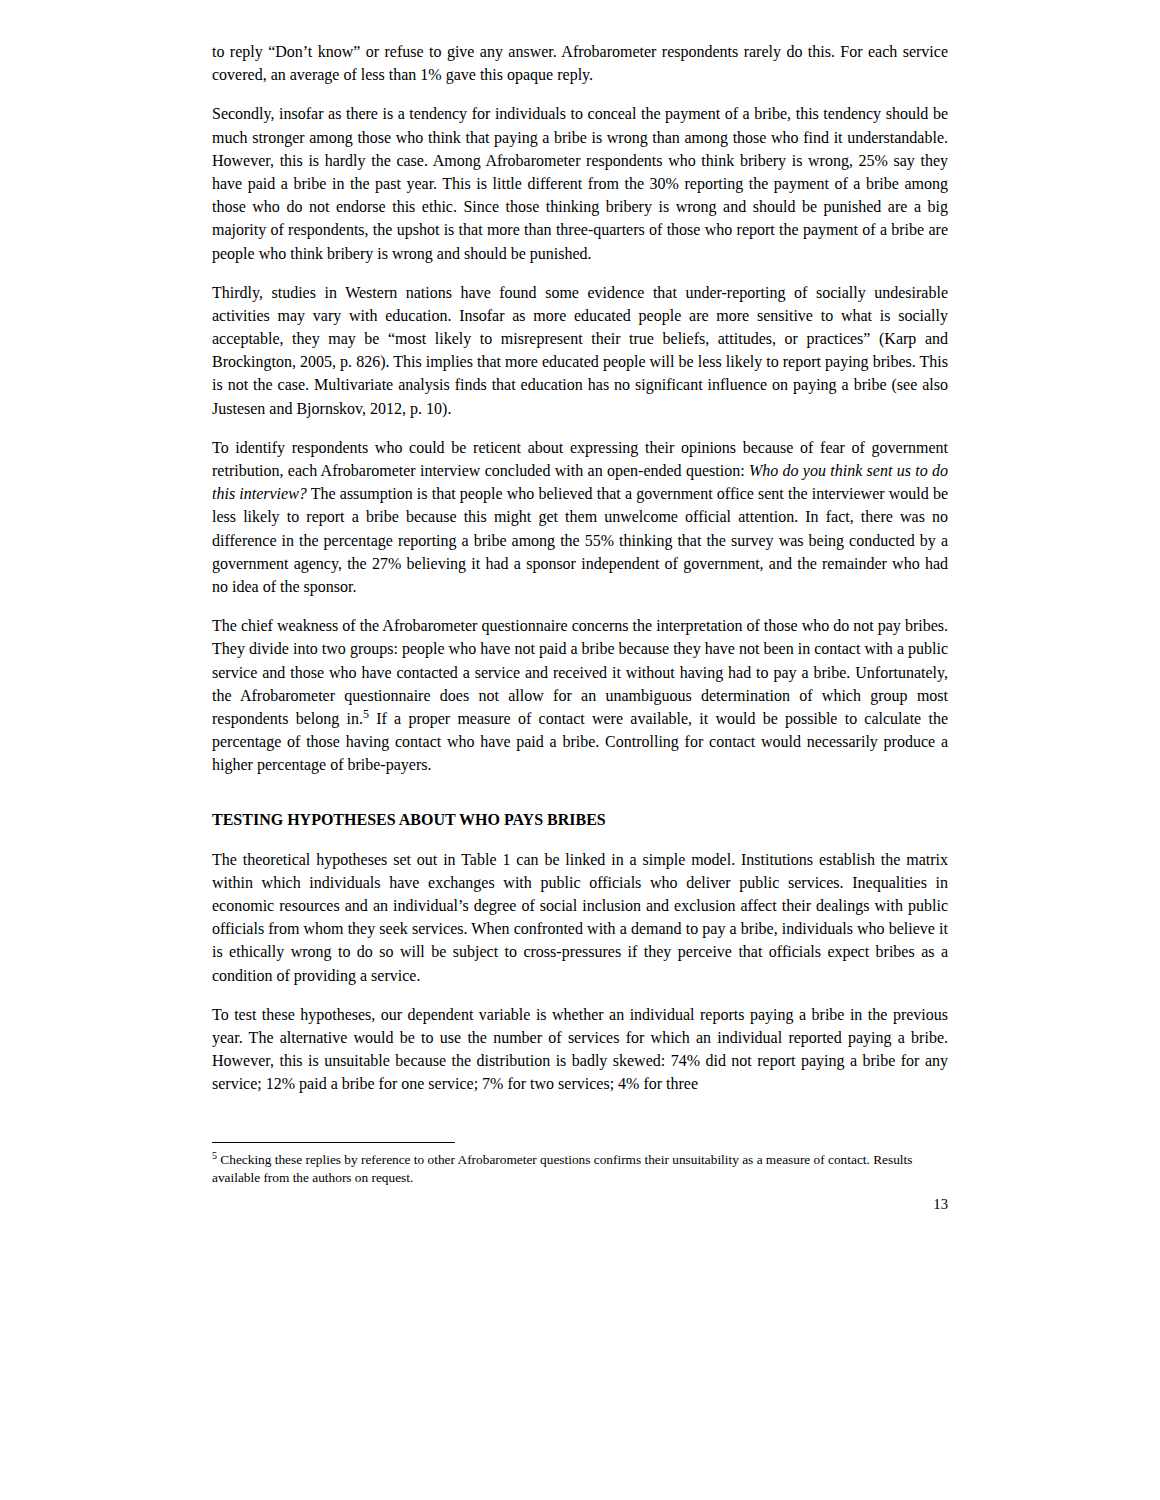to reply “Don’t know” or refuse to give any answer. Afrobarometer respondents rarely do this. For each service covered, an average of less than 1% gave this opaque reply.
Secondly, insofar as there is a tendency for individuals to conceal the payment of a bribe, this tendency should be much stronger among those who think that paying a bribe is wrong than among those who find it understandable. However, this is hardly the case. Among Afrobarometer respondents who think bribery is wrong, 25% say they have paid a bribe in the past year. This is little different from the 30% reporting the payment of a bribe among those who do not endorse this ethic. Since those thinking bribery is wrong and should be punished are a big majority of respondents, the upshot is that more than three-quarters of those who report the payment of a bribe are people who think bribery is wrong and should be punished.
Thirdly, studies in Western nations have found some evidence that under-reporting of socially undesirable activities may vary with education. Insofar as more educated people are more sensitive to what is socially acceptable, they may be “most likely to misrepresent their true beliefs, attitudes, or practices” (Karp and Brockington, 2005, p. 826). This implies that more educated people will be less likely to report paying bribes. This is not the case. Multivariate analysis finds that education has no significant influence on paying a bribe (see also Justesen and Bjornskov, 2012, p. 10).
To identify respondents who could be reticent about expressing their opinions because of fear of government retribution, each Afrobarometer interview concluded with an open-ended question: Who do you think sent us to do this interview? The assumption is that people who believed that a government office sent the interviewer would be less likely to report a bribe because this might get them unwelcome official attention. In fact, there was no difference in the percentage reporting a bribe among the 55% thinking that the survey was being conducted by a government agency, the 27% believing it had a sponsor independent of government, and the remainder who had no idea of the sponsor.
The chief weakness of the Afrobarometer questionnaire concerns the interpretation of those who do not pay bribes. They divide into two groups: people who have not paid a bribe because they have not been in contact with a public service and those who have contacted a service and received it without having had to pay a bribe. Unfortunately, the Afrobarometer questionnaire does not allow for an unambiguous determination of which group most respondents belong in.5 If a proper measure of contact were available, it would be possible to calculate the percentage of those having contact who have paid a bribe. Controlling for contact would necessarily produce a higher percentage of bribe-payers.
Testing Hypotheses About Who Pays Bribes
The theoretical hypotheses set out in Table 1 can be linked in a simple model. Institutions establish the matrix within which individuals have exchanges with public officials who deliver public services. Inequalities in economic resources and an individual’s degree of social inclusion and exclusion affect their dealings with public officials from whom they seek services. When confronted with a demand to pay a bribe, individuals who believe it is ethically wrong to do so will be subject to cross-pressures if they perceive that officials expect bribes as a condition of providing a service.
To test these hypotheses, our dependent variable is whether an individual reports paying a bribe in the previous year. The alternative would be to use the number of services for which an individual reported paying a bribe. However, this is unsuitable because the distribution is badly skewed: 74% did not report paying a bribe for any service; 12% paid a bribe for one service; 7% for two services; 4% for three
5 Checking these replies by reference to other Afrobarometer questions confirms their unsuitability as a measure of contact. Results available from the authors on request.
13